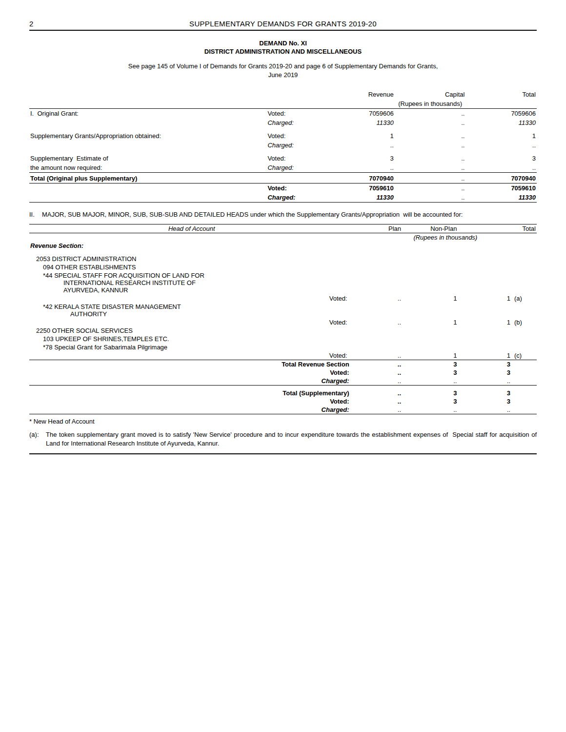2
SUPPLEMENTARY DEMANDS FOR GRANTS 2019-20
DEMAND No. XI
DISTRICT ADMINISTRATION AND MISCELLANEOUS
See page 145 of Volume I of Demands for Grants 2019-20 and page 6 of Supplementary Demands for Grants, June 2019
| | | Revenue | Capital | Total |
| | | (Rupees in thousands) |
| I. Original Grant: | Voted: | 7059606 | .. | 7059606 |
| | Charged: | 11330 | .. | 11330 |
| Supplementary Grants/Appropriation obtained: | Voted: | 1 | .. | 1 |
| | Charged: | .. | .. | .. |
| Supplementary Estimate of | Voted: | 3 | .. | 3 |
| the amount now required: | Charged: | .. | .. | .. |
| Total (Original plus Supplementary) | | 7070940 | .. | 7070940 |
| | Voted: | 7059610 | .. | 7059610 |
| | Charged: | 11330 | .. | 11330 |
II. MAJOR, SUB MAJOR, MINOR, SUB, SUB-SUB AND DETAILED HEADS under which the Supplementary Grants/Appropriation will be accounted for:
| Head of Account | Plan | Non-Plan | Total |
| | (Rupees in thousands) |
| Revenue Section: |
| 2053 DISTRICT ADMINISTRATION |
| 094 OTHER ESTABLISHMENTS |
| *44 SPECIAL STAFF FOR ACQUISITION OF LAND FOR INTERNATIONAL RESEARCH INSTITUTE OF AYURVEDA, KANNUR |
| | Voted: | .. | 1 | 1 | (a) |
| *42 KERALA STATE DISASTER MANAGEMENT AUTHORITY |
| | Voted: | .. | 1 | 1 | (b) |
| 2250 OTHER SOCIAL SERVICES |
| 103 UPKEEP OF SHRINES,TEMPLES ETC. |
| *78 Special Grant for Sabarimala Pilgrimage |
| | Voted: | .. | 1 | 1 | (c) |
| Total Revenue Section | .. | 3 | 3 | |
| Voted: | .. | 3 | 3 | |
| Charged: | .. | .. | .. | |
| Total (Supplementary) | .. | 3 | 3 | |
| Voted: | .. | 3 | 3 | |
| Charged: | .. | .. | .. | |
* New Head of Account
(a):
The token supplementary grant moved is to satisfy 'New Service' procedure and to incur expenditure towards the establishment expenses of Special staff for acquisition of Land for International Research Institute of Ayurveda, Kannur.